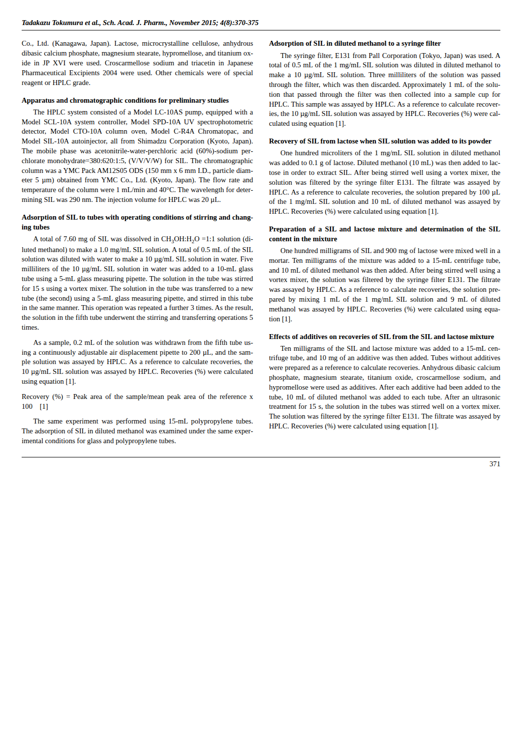Tadakazu Tokumura et al., Sch. Acad. J. Pharm., November 2015; 4(8):370-375
Co., Ltd. (Kanagawa, Japan). Lactose, microcrystalline cellulose, anhydrous dibasic calcium phosphate, magnesium stearate, hypromellose, and titanium oxide in JP XVI were used. Croscarmellose sodium and triacetin in Japanese Pharmaceutical Excipients 2004 were used. Other chemicals were of special reagent or HPLC grade.
Apparatus and chromatographic conditions for preliminary studies
The HPLC system consisted of a Model LC-10AS pump, equipped with a Model SCL-10A system controller, Model SPD-10A UV spectrophotometric detector, Model CTO-10A column oven, Model C-R4A Chromatopac, and Model SIL-10A autoinjector, all from Shimadzu Corporation (Kyoto, Japan). The mobile phase was acetonitrile-water-perchloric acid (60%)-sodium perchlorate monohydrate=380:620:1:5, (V/V/V/W) for SIL. The chromatographic column was a YMC Pack AM12S05 ODS (150 mm x 6 mm I.D., particle diameter 5 µm) obtained from YMC Co., Ltd. (Kyoto, Japan). The flow rate and temperature of the column were 1 mL/min and 40°C. The wavelength for determining SIL was 290 nm. The injection volume for HPLC was 20 µL.
Adsorption of SIL to tubes with operating conditions of stirring and changing tubes
A total of 7.60 mg of SIL was dissolved in CH3OH:H2O =1:1 solution (diluted methanol) to make a 1.0 mg/mL SIL solution. A total of 0.5 mL of the SIL solution was diluted with water to make a 10 µg/mL SIL solution in water. Five milliliters of the 10 µg/mL SIL solution in water was added to a 10-mL glass tube using a 5-mL glass measuring pipette. The solution in the tube was stirred for 15 s using a vortex mixer. The solution in the tube was transferred to a new tube (the second) using a 5-mL glass measuring pipette, and stirred in this tube in the same manner. This operation was repeated a further 3 times. As the result, the solution in the fifth tube underwent the stirring and transferring operations 5 times.
As a sample, 0.2 mL of the solution was withdrawn from the fifth tube using a continuously adjustable air displacement pipette to 200 µL, and the sample solution was assayed by HPLC. As a reference to calculate recoveries, the 10 µg/mL SIL solution was assayed by HPLC. Recoveries (%) were calculated using equation [1].
Recovery (%) = Peak area of the sample/mean peak area of the reference x 100 [1]
The same experiment was performed using 15-mL polypropylene tubes. The adsorption of SIL in diluted methanol was examined under the same experimental conditions for glass and polypropylene tubes.
Adsorption of SIL in diluted methanol to a syringe filter
The syringe filter, E131 from Pall Corporation (Tokyo, Japan) was used. A total of 0.5 mL of the 1 mg/mL SIL solution was diluted in diluted methanol to make a 10 µg/mL SIL solution. Three milliliters of the solution was passed through the filter, which was then discarded. Approximately 1 mL of the solution that passed through the filter was then collected into a sample cup for HPLC. This sample was assayed by HPLC. As a reference to calculate recoveries, the 10 µg/mL SIL solution was assayed by HPLC. Recoveries (%) were calculated using equation [1].
Recovery of SIL from lactose when SIL solution was added to its powder
One hundred microliters of the 1 mg/mL SIL solution in diluted methanol was added to 0.1 g of lactose. Diluted methanol (10 mL) was then added to lactose in order to extract SIL. After being stirred well using a vortex mixer, the solution was filtered by the syringe filter E131. The filtrate was assayed by HPLC. As a reference to calculate recoveries, the solution prepared by 100 µL of the 1 mg/mL SIL solution and 10 mL of diluted methanol was assayed by HPLC. Recoveries (%) were calculated using equation [1].
Preparation of a SIL and lactose mixture and determination of the SIL content in the mixture
One hundred milligrams of SIL and 900 mg of lactose were mixed well in a mortar. Ten milligrams of the mixture was added to a 15-mL centrifuge tube, and 10 mL of diluted methanol was then added. After being stirred well using a vortex mixer, the solution was filtered by the syringe filter E131. The filtrate was assayed by HPLC. As a reference to calculate recoveries, the solution prepared by mixing 1 mL of the 1 mg/mL SIL solution and 9 mL of diluted methanol was assayed by HPLC. Recoveries (%) were calculated using equation [1].
Effects of additives on recoveries of SIL from the SIL and lactose mixture
Ten milligrams of the SIL and lactose mixture was added to a 15-mL centrifuge tube, and 10 mg of an additive was then added. Tubes without additives were prepared as a reference to calculate recoveries. Anhydrous dibasic calcium phosphate, magnesium stearate, titanium oxide, croscarmellose sodium, and hypromellose were used as additives. After each additive had been added to the tube, 10 mL of diluted methanol was added to each tube. After an ultrasonic treatment for 15 s, the solution in the tubes was stirred well on a vortex mixer. The solution was filtered by the syringe filter E131. The filtrate was assayed by HPLC. Recoveries (%) were calculated using equation [1].
371